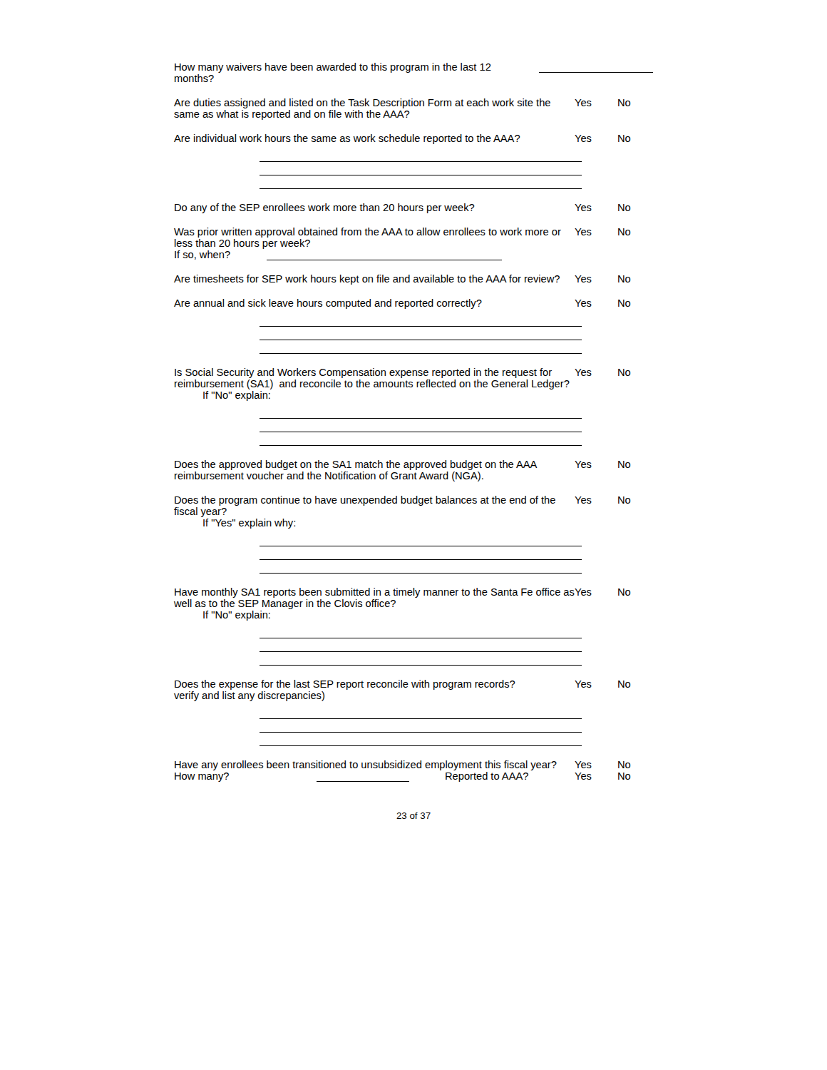| How many waivers have been awarded to this program in the last 12 months? | |
| Are duties assigned and listed on the Task Description Form at each work site the same as what is reported and on file with the AAA? | Yes | No |
| Are individual work hours the same as work schedule reported to the AAA? | Yes | No |
| Do any of the SEP enrollees work more than 20 hours per week? | Yes | No |
| Was prior written approval obtained from the AAA to allow enrollees to work more or less than 20 hours per week? | Yes | No |
| If so, when? | | |
| Are timesheets for SEP work hours kept on file and available to the AAA for review? | Yes | No |
| Are annual and sick leave hours computed and reported correctly? | Yes | No |
| Is Social Security and Workers Compensation expense reported in the request for reimbursement (SA1) and reconcile to the amounts reflected on the General Ledger? | Yes | No |
If "No" explain:
| Does the approved budget on the SA1 match the approved budget on the AAA reimbursement voucher and the Notification of Grant Award (NGA). | Yes | No |
| Does the program continue to have unexpended budget balances at the end of the fiscal year? | Yes | No |
If "Yes" explain why:
| Have monthly SA1 reports been submitted in a timely manner to the Santa Fe office as well as to the SEP Manager in the Clovis office? | Yes | No |
If "No" explain:
| Does the expense for the last SEP report reconcile with program records? verify and list any discrepancies) | Yes | No |
| Have any enrollees been transitioned to unsubsidized employment this fiscal year? | Yes | No |
| How many? | | Reported to AAA? | Yes | No |
23 of 37